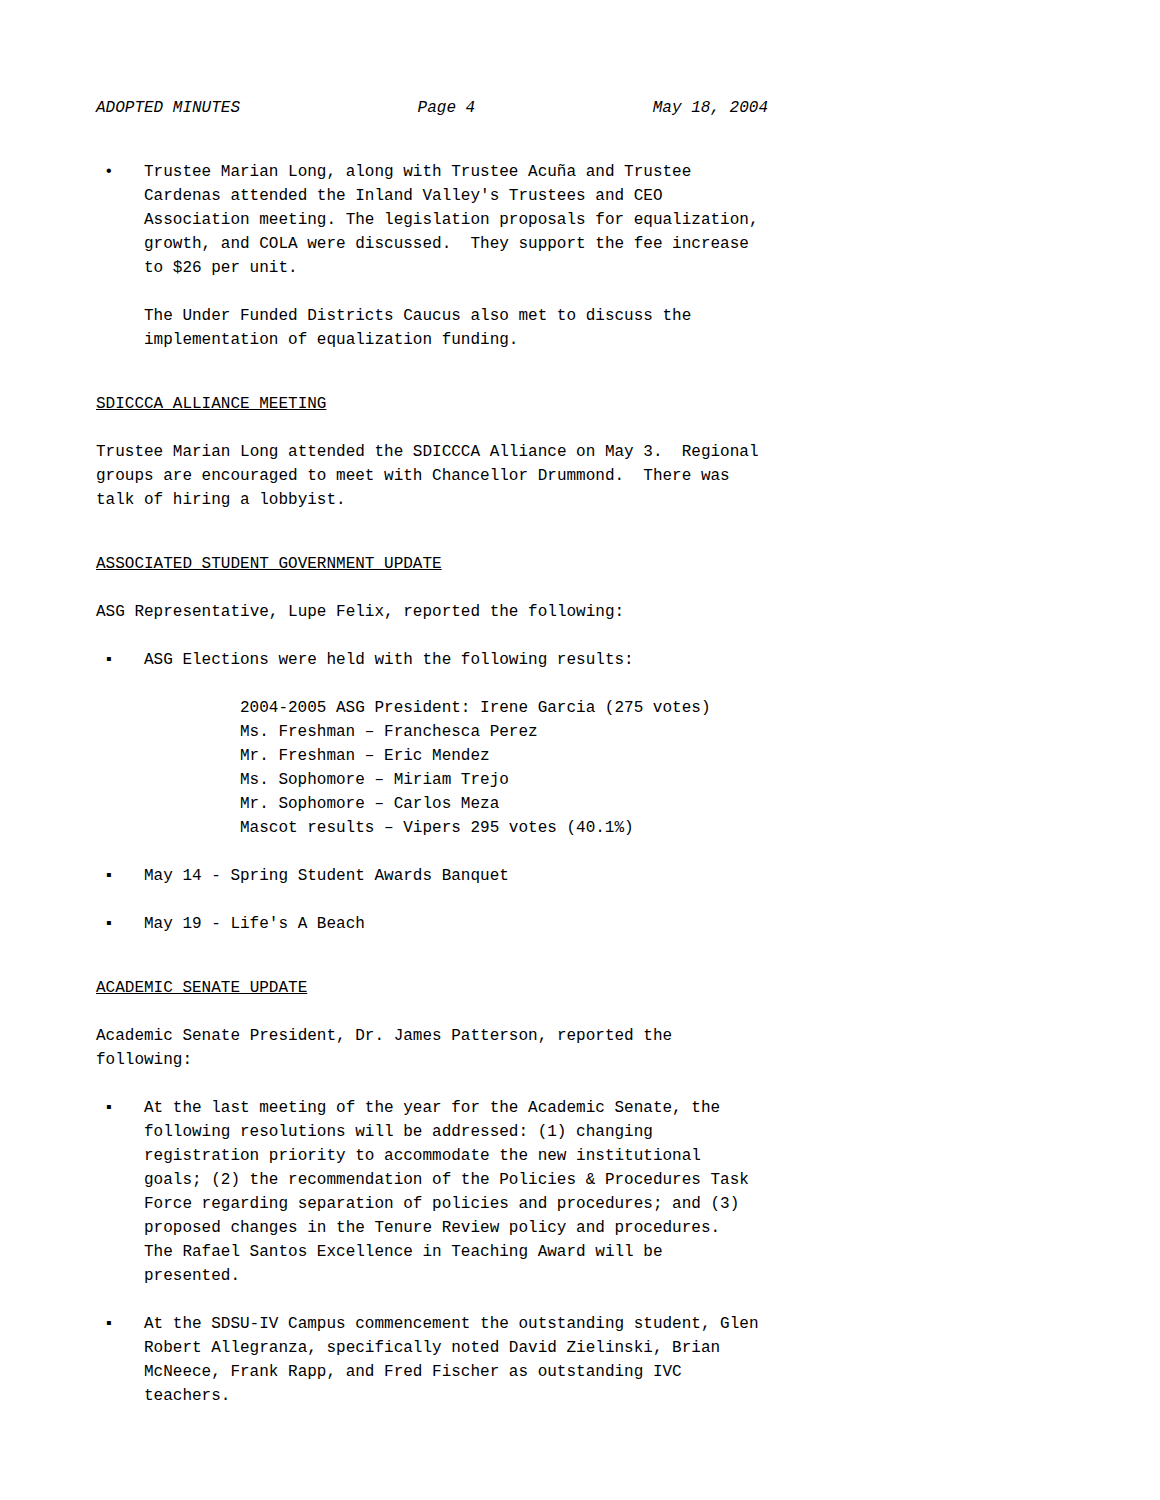ADOPTED MINUTES Page 4 May 18, 2004
Trustee Marian Long, along with Trustee Acuña and Trustee Cardenas attended the Inland Valley's Trustees and CEO Association meeting. The legislation proposals for equalization, growth, and COLA were discussed. They support the fee increase to $26 per unit.
The Under Funded Districts Caucus also met to discuss the implementation of equalization funding.
SDICCCA ALLIANCE MEETING
Trustee Marian Long attended the SDICCCA Alliance on May 3. Regional groups are encouraged to meet with Chancellor Drummond. There was talk of hiring a lobbyist.
ASSOCIATED STUDENT GOVERNMENT UPDATE
ASG Representative, Lupe Felix, reported the following:
ASG Elections were held with the following results:
2004-2005 ASG President: Irene Garcia (275 votes)
Ms. Freshman – Franchesca Perez
Mr. Freshman – Eric Mendez
Ms. Sophomore – Miriam Trejo
Mr. Sophomore – Carlos Meza
Mascot results – Vipers 295 votes (40.1%)
May 14 - Spring Student Awards Banquet
May 19 - Life's A Beach
ACADEMIC SENATE UPDATE
Academic Senate President, Dr. James Patterson, reported the following:
At the last meeting of the year for the Academic Senate, the following resolutions will be addressed: (1) changing registration priority to accommodate the new institutional goals; (2) the recommendation of the Policies & Procedures Task Force regarding separation of policies and procedures; and (3) proposed changes in the Tenure Review policy and procedures. The Rafael Santos Excellence in Teaching Award will be presented.
At the SDSU-IV Campus commencement the outstanding student, Glen Robert Allegranza, specifically noted David Zielinski, Brian McNeece, Frank Rapp, and Fred Fischer as outstanding IVC teachers.